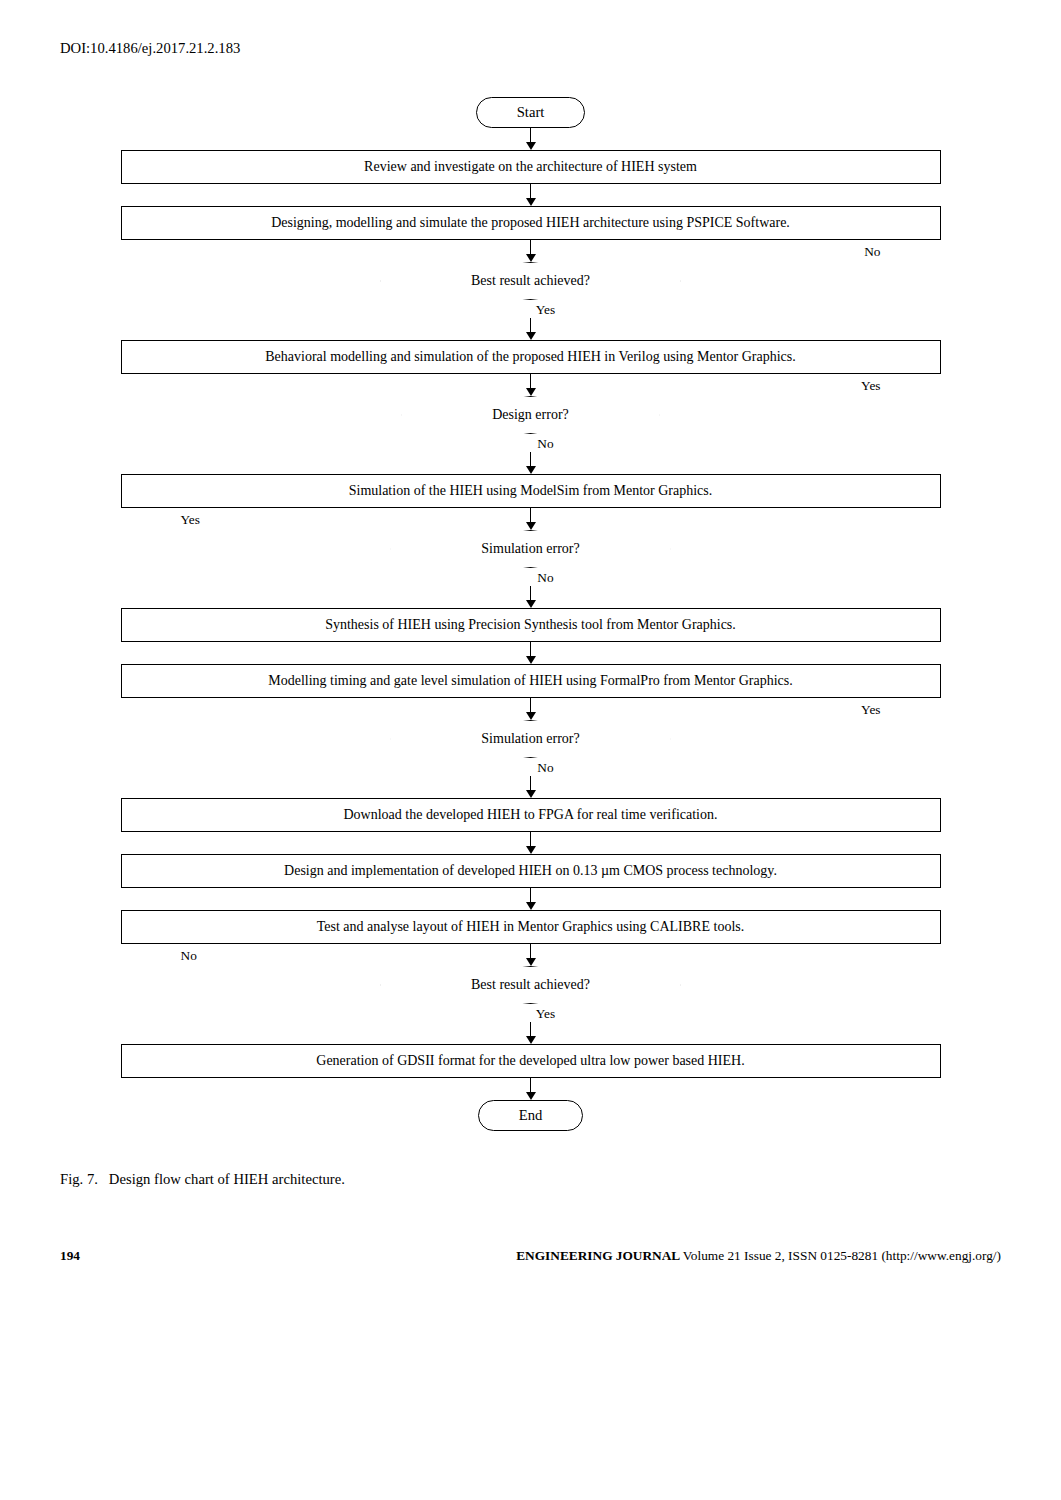DOI:10.4186/ej.2017.21.2.183
Start
Review and investigate on the architecture of HIEH system
Designing, modelling and simulate the proposed HIEH architecture using PSPICE Software.
Best result achieved?
No
Yes
Behavioral modelling and simulation of the proposed HIEH in Verilog using Mentor Graphics.
Design error?
Yes
No
Simulation of the HIEH using ModelSim from Mentor Graphics.
Simulation error?
Yes
No
Synthesis of HIEH using Precision Synthesis tool from Mentor Graphics.
Modelling timing and gate level simulation of HIEH using FormalPro from Mentor Graphics.
Simulation error?
Yes
No
Download the developed HIEH to FPGA for real time verification.
Design and implementation of developed HIEH on 0.13 µm CMOS process technology.
Test and analyse layout of HIEH in Mentor Graphics using CALIBRE tools.
Best result achieved?
No
Yes
Generation of GDSII format for the developed ultra low power based HIEH.
End
Fig. 7. Design flow chart of HIEH architecture.
194
ENGINEERING JOURNAL Volume 21 Issue 2, ISSN 0125-8281 (http://www.engj.org/)